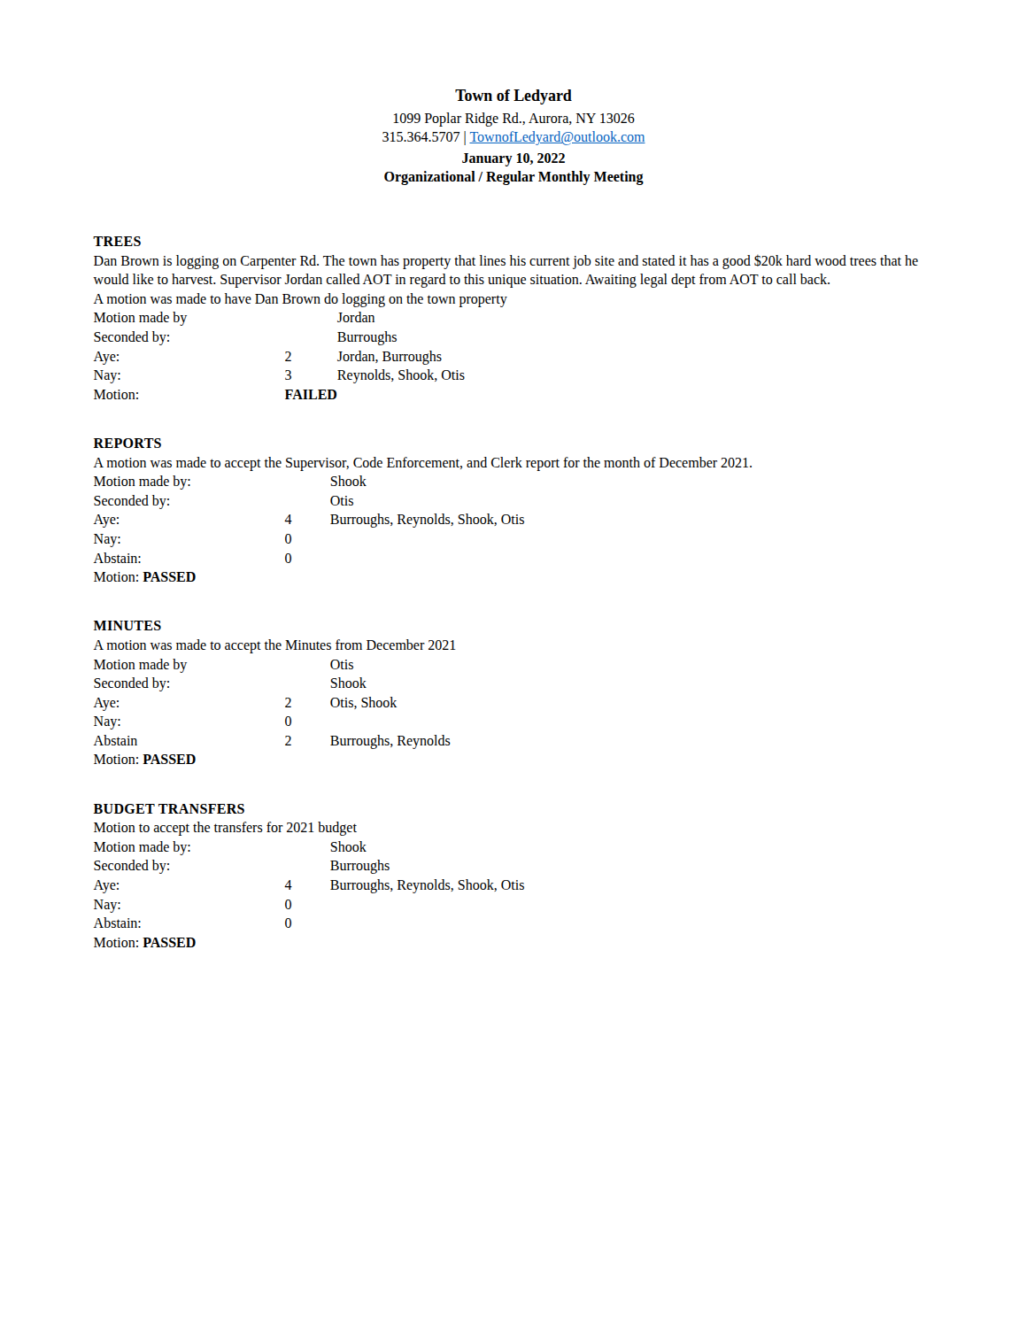Town of Ledyard
1099 Poplar Ridge Rd., Aurora, NY 13026
315.364.5707 | TownofLedyard@outlook.com
January 10, 2022
Organizational / Regular Monthly Meeting
TREES
Dan Brown is logging on Carpenter Rd. The town has property that lines his current job site and stated it has a good $20k hard wood trees that he would like to harvest. Supervisor Jordan called AOT in regard to this unique situation. Awaiting legal dept from AOT to call back.
A motion was made to have Dan Brown do logging on the town property
| Motion made by | | Jordan |
| Seconded by: | | Burroughs |
| Aye: | 2 | Jordan, Burroughs |
| Nay: | 3 | Reynolds, Shook, Otis |
| Motion: | FAILED | |
REPORTS
A motion was made to accept the Supervisor, Code Enforcement, and Clerk report for the month of December 2021.
| Motion made by: | | Shook |
| Seconded by: | | Otis |
| Aye: | 4 | Burroughs, Reynolds, Shook, Otis |
| Nay: | 0 | |
| Abstain: | 0 | |
Motion: PASSED
MINUTES
A motion was made to accept the Minutes from December 2021
| Motion made by | | Otis |
| Seconded by: | | Shook |
| Aye: | 2 | Otis, Shook |
| Nay: | 0 | |
| Abstain | 2 | Burroughs, Reynolds |
Motion: PASSED
BUDGET TRANSFERS
Motion to accept the transfers for 2021 budget
| Motion made by: | | Shook |
| Seconded by: | | Burroughs |
| Aye: | 4 | Burroughs, Reynolds, Shook, Otis |
| Nay: | 0 | |
| Abstain: | 0 | |
Motion: PASSED